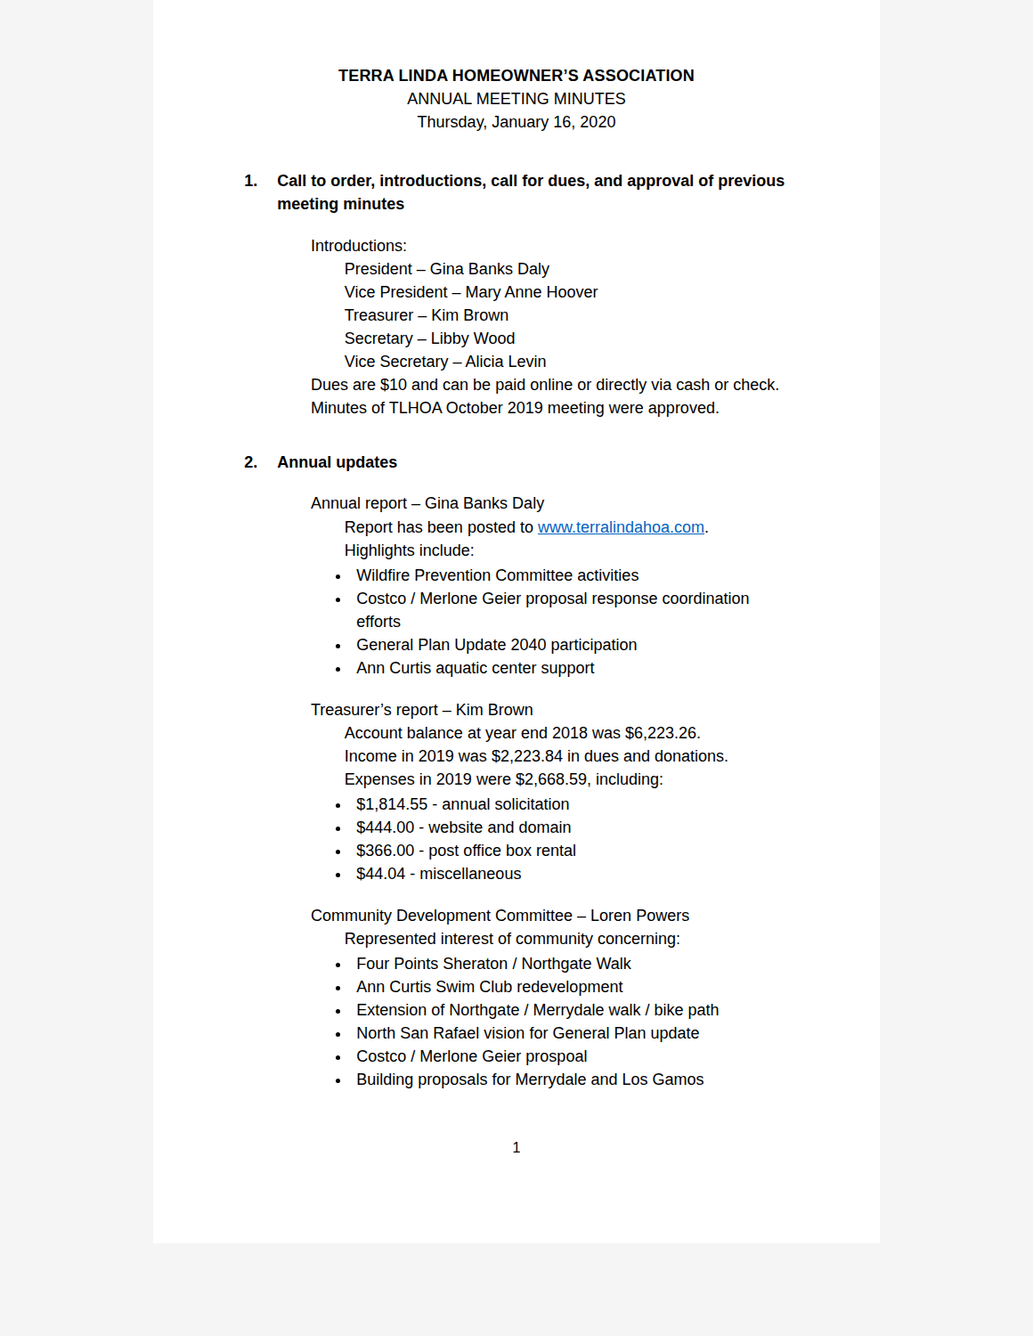TERRA LINDA HOMEOWNER’S ASSOCIATION
ANNUAL MEETING MINUTES
Thursday, January 16, 2020
1. Call to order, introductions, call for dues, and approval of previous meeting minutes
Introductions:
President – Gina Banks Daly
Vice President – Mary Anne Hoover
Treasurer – Kim Brown
Secretary – Libby Wood
Vice Secretary – Alicia Levin
Dues are $10 and can be paid online or directly via cash or check.
Minutes of TLHOA October 2019 meeting were approved.
2. Annual updates
Annual report – Gina Banks Daly
Report has been posted to www.terralindahoa.com.
Highlights include:
Wildfire Prevention Committee activities
Costco / Merlone Geier proposal response coordination efforts
General Plan Update 2040 participation
Ann Curtis aquatic center support
Treasurer’s report – Kim Brown
Account balance at year end 2018 was $6,223.26.
Income in 2019 was $2,223.84 in dues and donations.
Expenses in 2019 were $2,668.59, including:
$1,814.55 - annual solicitation
$444.00 - website and domain
$366.00 - post office box rental
$44.04 - miscellaneous
Community Development Committee – Loren Powers
Represented interest of community concerning:
Four Points Sheraton / Northgate Walk
Ann Curtis Swim Club redevelopment
Extension of Northgate / Merrydale walk / bike path
North San Rafael vision for General Plan update
Costco / Merlone Geier prospoal
Building proposals for Merrydale and Los Gamos
1